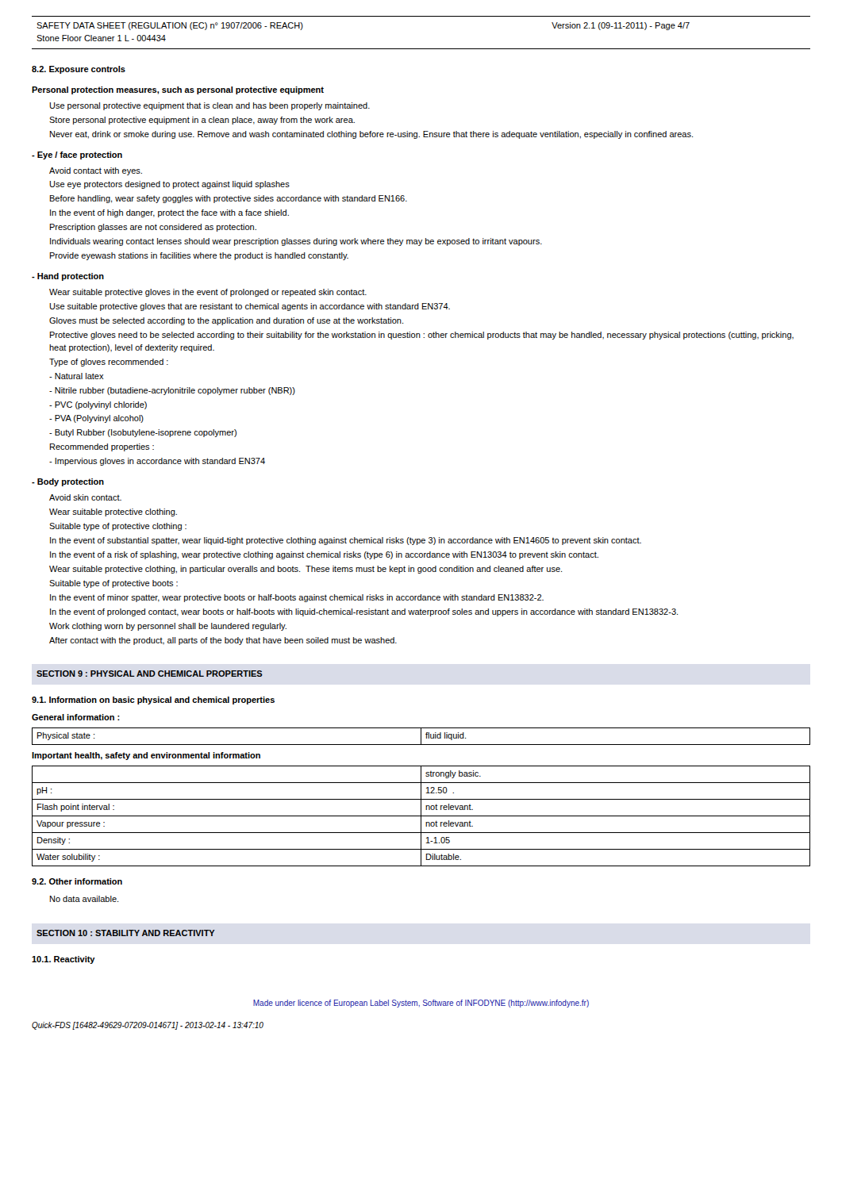SAFETY DATA SHEET (REGULATION (EC) n° 1907/2006 - REACH) Stone Floor Cleaner 1 L - 004434
Version 2.1 (09-11-2011) - Page 4/7
8.2. Exposure controls
Personal protection measures, such as personal protective equipment
Use personal protective equipment that is clean and has been properly maintained.
Store personal protective equipment in a clean place, away from the work area.
Never eat, drink or smoke during use. Remove and wash contaminated clothing before re-using. Ensure that there is adequate ventilation, especially in confined areas.
- Eye / face protection
Avoid contact with eyes.
Use eye protectors designed to protect against liquid splashes
Before handling, wear safety goggles with protective sides accordance with standard EN166.
In the event of high danger, protect the face with a face shield.
Prescription glasses are not considered as protection.
Individuals wearing contact lenses should wear prescription glasses during work where they may be exposed to irritant vapours.
Provide eyewash stations in facilities where the product is handled constantly.
- Hand protection
Wear suitable protective gloves in the event of prolonged or repeated skin contact.
Use suitable protective gloves that are resistant to chemical agents in accordance with standard EN374.
Gloves must be selected according to the application and duration of use at the workstation.
Protective gloves need to be selected according to their suitability for the workstation in question : other chemical products that may be handled, necessary physical protections (cutting, pricking, heat protection), level of dexterity required.
Type of gloves recommended :
- Natural latex
- Nitrile rubber (butadiene-acrylonitrile copolymer rubber (NBR))
- PVC (polyvinyl chloride)
- PVA (Polyvinyl alcohol)
- Butyl Rubber (Isobutylene-isoprene copolymer)
Recommended properties :
- Impervious gloves in accordance with standard EN374
- Body protection
Avoid skin contact.
Wear suitable protective clothing.
Suitable type of protective clothing :
In the event of substantial spatter, wear liquid-tight protective clothing against chemical risks (type 3) in accordance with EN14605 to prevent skin contact.
In the event of a risk of splashing, wear protective clothing against chemical risks (type 6) in accordance with EN13034 to prevent skin contact.
Wear suitable protective clothing, in particular overalls and boots. These items must be kept in good condition and cleaned after use.
Suitable type of protective boots :
In the event of minor spatter, wear protective boots or half-boots against chemical risks in accordance with standard EN13832-2.
In the event of prolonged contact, wear boots or half-boots with liquid-chemical-resistant and waterproof soles and uppers in accordance with standard EN13832-3.
Work clothing worn by personnel shall be laundered regularly.
After contact with the product, all parts of the body that have been soiled must be washed.
SECTION 9 : PHYSICAL AND CHEMICAL PROPERTIES
9.1. Information on basic physical and chemical properties
General information :
| Physical state : | fluid liquid. |
Important health, safety and environmental information
| | strongly basic. |
| pH : | 12.50 . |
| Flash point interval : | not relevant. |
| Vapour pressure : | not relevant. |
| Density : | 1-1.05 |
| Water solubility : | Dilutable. |
9.2. Other information
No data available.
SECTION 10 : STABILITY AND REACTIVITY
10.1. Reactivity
Made under licence of European Label System, Software of INFODYNE (http://www.infodyne.fr)
Quick-FDS [16482-49629-07209-014671] - 2013-02-14 - 13:47:10